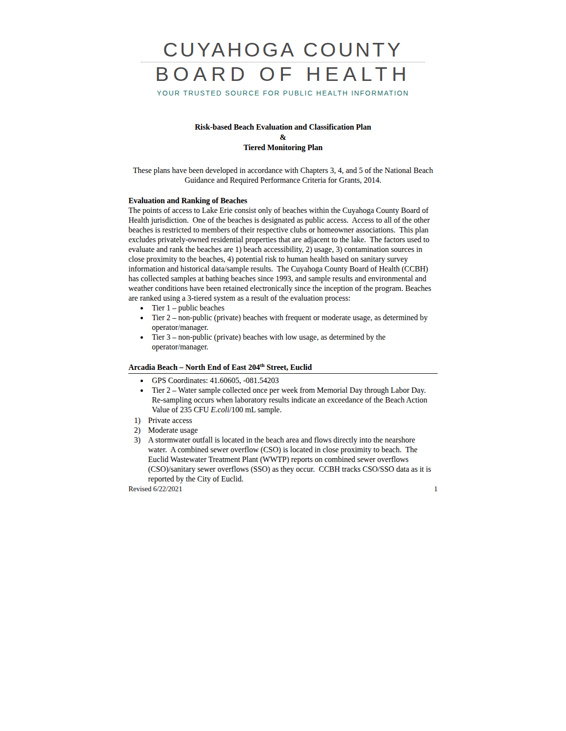CUYAHOGA COUNTY
BOARD OF HEALTH
YOUR TRUSTED SOURCE FOR PUBLIC HEALTH INFORMATION
Risk-based Beach Evaluation and Classification Plan
&
Tiered Monitoring Plan
These plans have been developed in accordance with Chapters 3, 4, and 5 of the National Beach Guidance and Required Performance Criteria for Grants, 2014.
Evaluation and Ranking of Beaches
The points of access to Lake Erie consist only of beaches within the Cuyahoga County Board of Health jurisdiction. One of the beaches is designated as public access. Access to all of the other beaches is restricted to members of their respective clubs or homeowner associations. This plan excludes privately-owned residential properties that are adjacent to the lake. The factors used to evaluate and rank the beaches are 1) beach accessibility, 2) usage, 3) contamination sources in close proximity to the beaches, 4) potential risk to human health based on sanitary survey information and historical data/sample results. The Cuyahoga County Board of Health (CCBH) has collected samples at bathing beaches since 1993, and sample results and environmental and weather conditions have been retained electronically since the inception of the program. Beaches are ranked using a 3-tiered system as a result of the evaluation process:
Tier 1 – public beaches
Tier 2 – non-public (private) beaches with frequent or moderate usage, as determined by operator/manager.
Tier 3 – non-public (private) beaches with low usage, as determined by the operator/manager.
Arcadia Beach – North End of East 204th Street, Euclid
GPS Coordinates: 41.60605, -081.54203
Tier 2 – Water sample collected once per week from Memorial Day through Labor Day. Re-sampling occurs when laboratory results indicate an exceedance of the Beach Action Value of 235 CFU E.coli/100 mL sample.
Private access
Moderate usage
A stormwater outfall is located in the beach area and flows directly into the nearshore water. A combined sewer overflow (CSO) is located in close proximity to beach. The Euclid Wastewater Treatment Plant (WWTP) reports on combined sewer overflows (CSO)/sanitary sewer overflows (SSO) as they occur. CCBH tracks CSO/SSO data as it is reported by the City of Euclid.
Revised 6/22/2021 1